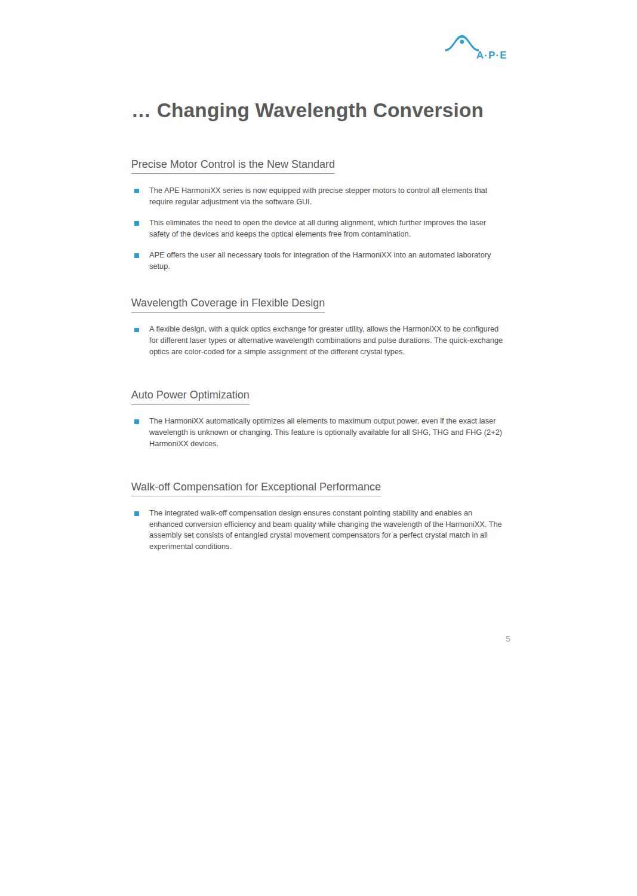A·P·E
… Changing Wavelength Conversion
Precise Motor Control is the New Standard
The APE HarmoniXX series is now equipped with precise stepper motors to control all elements that require regular adjustment via the software GUI.
This eliminates the need to open the device at all during alignment, which further improves the laser safety of the devices and keeps the optical elements free from contamination.
APE offers the user all necessary tools for integration of the HarmoniXX into an automated laboratory setup.
Wavelength Coverage in Flexible Design
A flexible design, with a quick optics exchange for greater utility, allows the HarmoniXX to be configured for different laser types or alternative wavelength combinations and pulse durations. The quick-exchange optics are color-coded for a simple assignment of the different crystal types.
Auto Power Optimization
The HarmoniXX automatically optimizes all elements to maximum output power, even if the exact laser wavelength is unknown or changing. This feature is optionally available for all SHG, THG and FHG (2+2) HarmoniXX devices.
Walk-off Compensation for Exceptional Performance
The integrated walk-off compensation design ensures constant pointing stability and enables an enhanced conversion efficiency and beam quality while changing the wavelength of the HarmoniXX. The assembly set consists of entangled crystal movement compensators for a perfect crystal match in all experimental conditions.
5